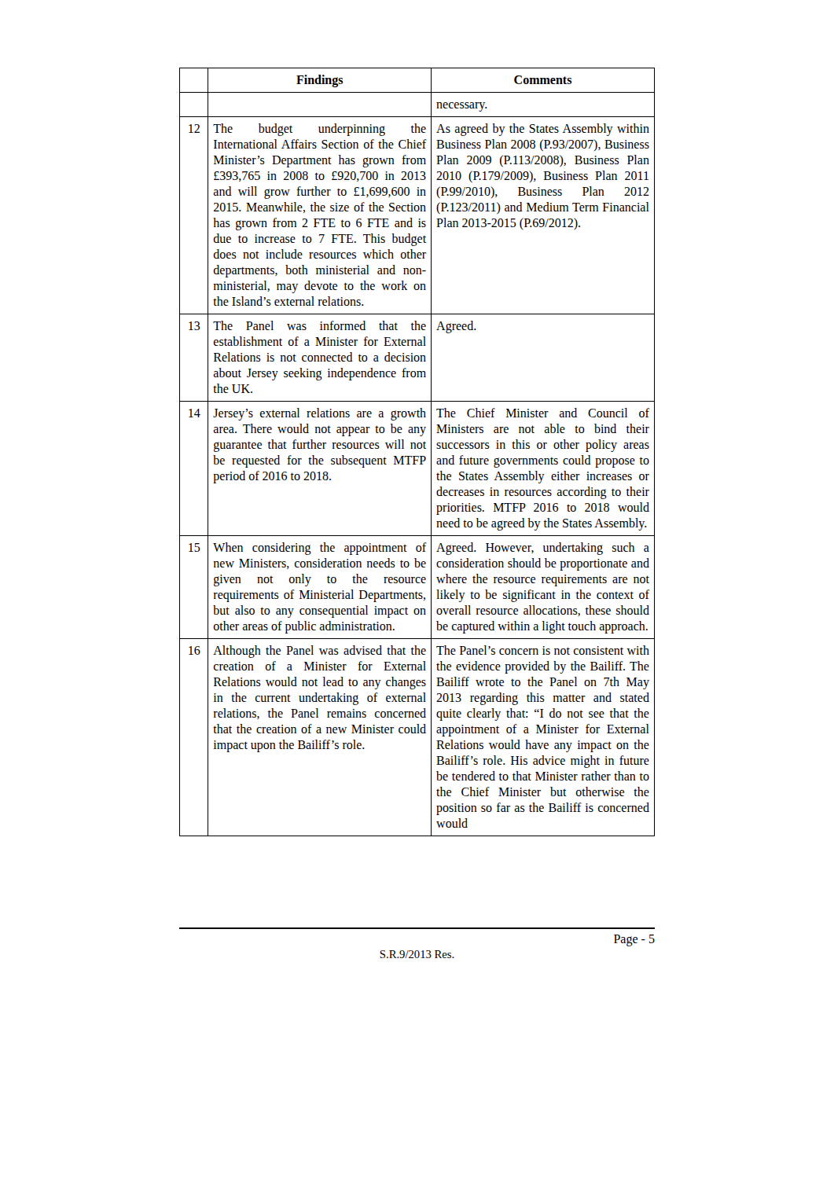| | Findings | Comments |
| --- | --- | --- |
| | | necessary. |
| 12 | The budget underpinning the International Affairs Section of the Chief Minister’s Department has grown from £393,765 in 2008 to £920,700 in 2013 and will grow further to £1,699,600 in 2015. Meanwhile, the size of the Section has grown from 2 FTE to 6 FTE and is due to increase to 7 FTE. This budget does not include resources which other departments, both ministerial and non-ministerial, may devote to the work on the Island’s external relations. | As agreed by the States Assembly within Business Plan 2008 (P.93/2007), Business Plan 2009 (P.113/2008), Business Plan 2010 (P.179/2009), Business Plan 2011 (P.99/2010), Business Plan 2012 (P.123/2011) and Medium Term Financial Plan 2013-2015 (P.69/2012). |
| 13 | The Panel was informed that the establishment of a Minister for External Relations is not connected to a decision about Jersey seeking independence from the UK. | Agreed. |
| 14 | Jersey’s external relations are a growth area. There would not appear to be any guarantee that further resources will not be requested for the subsequent MTFP period of 2016 to 2018. | The Chief Minister and Council of Ministers are not able to bind their successors in this or other policy areas and future governments could propose to the States Assembly either increases or decreases in resources according to their priorities. MTFP 2016 to 2018 would need to be agreed by the States Assembly. |
| 15 | When considering the appointment of new Ministers, consideration needs to be given not only to the resource requirements of Ministerial Departments, but also to any consequential impact on other areas of public administration. | Agreed. However, undertaking such a consideration should be proportionate and where the resource requirements are not likely to be significant in the context of overall resource allocations, these should be captured within a light touch approach. |
| 16 | Although the Panel was advised that the creation of a Minister for External Relations would not lead to any changes in the current undertaking of external relations, the Panel remains concerned that the creation of a new Minister could impact upon the Bailiff’s role. | The Panel’s concern is not consistent with the evidence provided by the Bailiff. The Bailiff wrote to the Panel on 7th May 2013 regarding this matter and stated quite clearly that: “I do not see that the appointment of a Minister for External Relations would have any impact on the Bailiff’s role. His advice might in future be tendered to that Minister rather than to the Chief Minister but otherwise the position so far as the Bailiff is concerned would |
Page - 5
S.R.9/2013 Res.